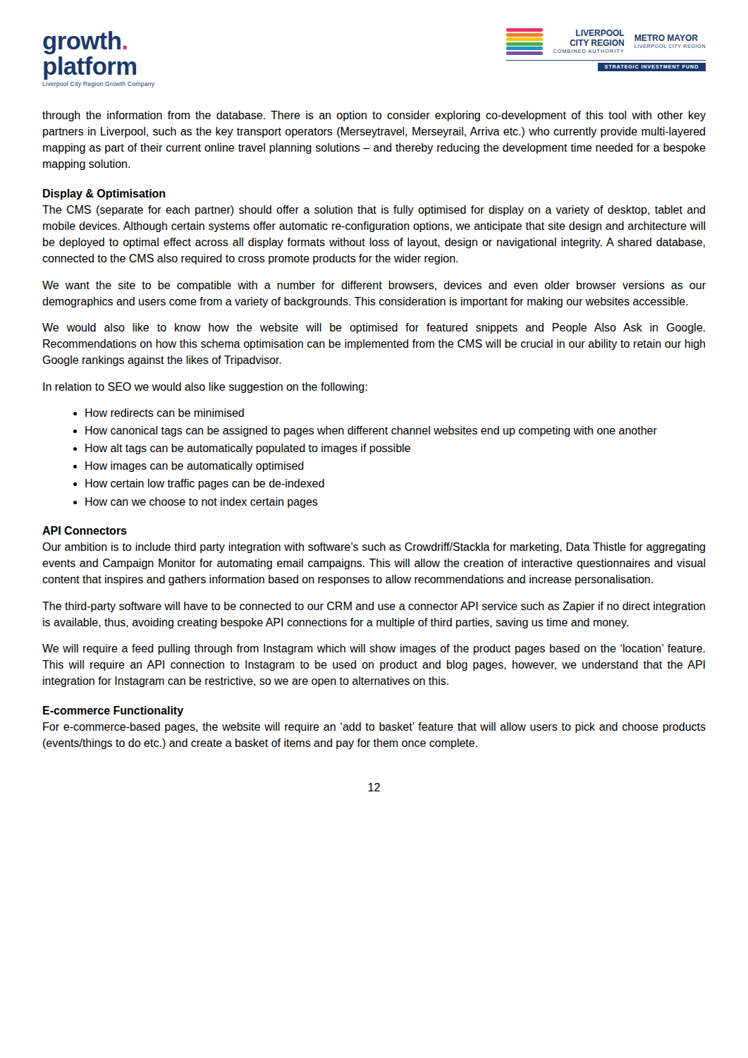growth. platform
Liverpool City Region Growth Company
LIVERPOOL
CITY REGION COMBINED AUTHORITY
METRO MAYOR LIVERPOOL CITY REGION
STRATEGIC INVESTMENT FUND
through the information from the database. There is an option to consider exploring co-development of this tool with other key partners in Liverpool, such as the key transport operators (Merseytravel, Merseyrail, Arriva etc.) who currently provide multi-layered mapping as part of their current online travel planning solutions – and thereby reducing the development time needed for a bespoke mapping solution.
Display & Optimisation
The CMS (separate for each partner) should offer a solution that is fully optimised for display on a variety of desktop, tablet and mobile devices. Although certain systems offer automatic re-configuration options, we anticipate that site design and architecture will be deployed to optimal effect across all display formats without loss of layout, design or navigational integrity. A shared database, connected to the CMS also required to cross promote products for the wider region.
We want the site to be compatible with a number for different browsers, devices and even older browser versions as our demographics and users come from a variety of backgrounds. This consideration is important for making our websites accessible.
We would also like to know how the website will be optimised for featured snippets and People Also Ask in Google. Recommendations on how this schema optimisation can be implemented from the CMS will be crucial in our ability to retain our high Google rankings against the likes of Tripadvisor.
In relation to SEO we would also like suggestion on the following:
How redirects can be minimised
How canonical tags can be assigned to pages when different channel websites end up competing with one another
How alt tags can be automatically populated to images if possible
How images can be automatically optimised
How certain low traffic pages can be de-indexed
How can we choose to not index certain pages
API Connectors
Our ambition is to include third party integration with software’s such as Crowdriff/Stackla for marketing, Data Thistle for aggregating events and Campaign Monitor for automating email campaigns. This will allow the creation of interactive questionnaires and visual content that inspires and gathers information based on responses to allow recommendations and increase personalisation.
The third-party software will have to be connected to our CRM and use a connector API service such as Zapier if no direct integration is available, thus, avoiding creating bespoke API connections for a multiple of third parties, saving us time and money.
We will require a feed pulling through from Instagram which will show images of the product pages based on the ‘location’ feature. This will require an API connection to Instagram to be used on product and blog pages, however, we understand that the API integration for Instagram can be restrictive, so we are open to alternatives on this.
E-commerce Functionality
For e-commerce-based pages, the website will require an ‘add to basket’ feature that will allow users to pick and choose products (events/things to do etc.) and create a basket of items and pay for them once complete.
12